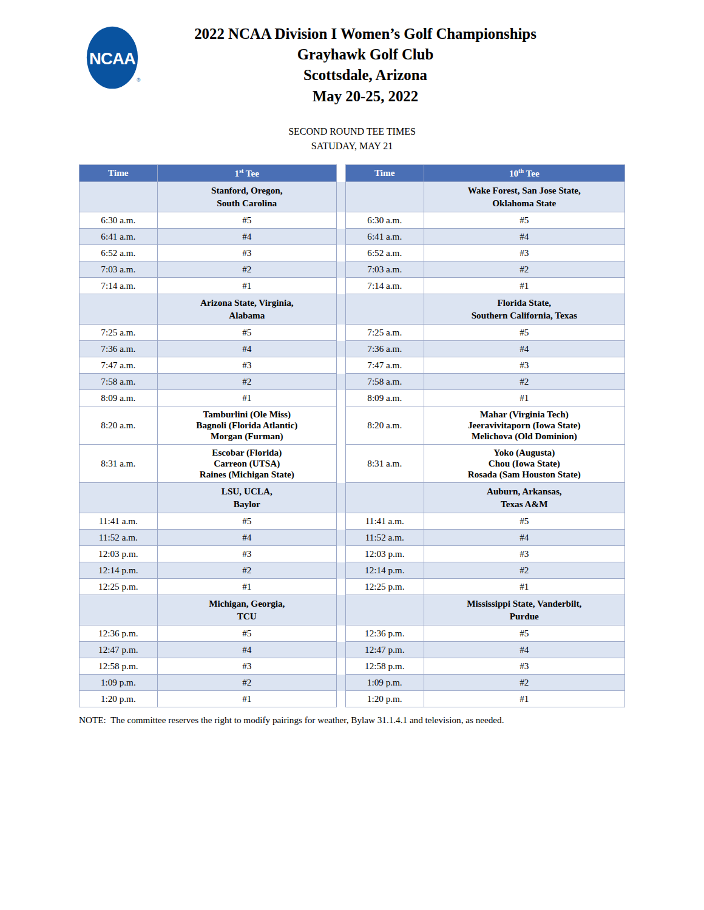NCAA NCAA ®
2022 NCAA Division I Women’s Golf Championships
Grayhawk Golf Club
Scottsdale, Arizona
May 20-25, 2022
SECOND ROUND TEE TIMES
SATUDAY, MAY 21
| Time | 1 st Tee | | Time | 10 th Tee |
| --- | --- | --- | --- | --- |
| | Stanford, Oregon, South Carolina | | | Wake Forest, San Jose State, Oklahoma State |
| 6:30 a.m. | #5 | | 6:30 a.m. | #5 |
| 6:41 a.m. | #4 | | 6:41 a.m. | #4 |
| 6:52 a.m. | #3 | | 6:52 a.m. | #3 |
| 7:03 a.m. | #2 | | 7:03 a.m. | #2 |
| 7:14 a.m. | #1 | | 7:14 a.m. | #1 |
| | Arizona State, Virginia, Alabama | | | Florida State, Southern California, Texas |
| 7:25 a.m. | #5 | | 7:25 a.m. | #5 |
| 7:36 a.m. | #4 | | 7:36 a.m. | #4 |
| 7:47 a.m. | #3 | | 7:47 a.m. | #3 |
| 7:58 a.m. | #2 | | 7:58 a.m. | #2 |
| 8:09 a.m. | #1 | | 8:09 a.m. | #1 |
| 8:20 a.m. | Tamburlini (Ole Miss) Bagnoli (Florida Atlantic) Morgan (Furman) | | 8:20 a.m. | Mahar (Virginia Tech) Jeeravivitaporn (Iowa State) Melichova (Old Dominion) |
| 8:31 a.m. | Escobar (Florida) Carreon (UTSA) Raines (Michigan State) | | 8:31 a.m. | Yoko (Augusta) Chou (Iowa State) Rosada (Sam Houston State) |
| | LSU, UCLA, Baylor | | | Auburn, Arkansas, Texas A&M |
| 11:41 a.m. | #5 | | 11:41 a.m. | #5 |
| 11:52 a.m. | #4 | | 11:52 a.m. | #4 |
| 12:03 p.m. | #3 | | 12:03 p.m. | #3 |
| 12:14 p.m. | #2 | | 12:14 p.m. | #2 |
| 12:25 p.m. | #1 | | 12:25 p.m. | #1 |
| | Michigan, Georgia, TCU | | | Mississippi State, Vanderbilt, Purdue |
| 12:36 p.m. | #5 | | 12:36 p.m. | #5 |
| 12:47 p.m. | #4 | | 12:47 p.m. | #4 |
| 12:58 p.m. | #3 | | 12:58 p.m. | #3 |
| 1:09 p.m. | #2 | | 1:09 p.m. | #2 |
| 1:20 p.m. | #1 | | 1:20 p.m. | #1 |
NOTE: The committee reserves the right to modify pairings for weather, Bylaw 31.1.4.1 and television, as needed.